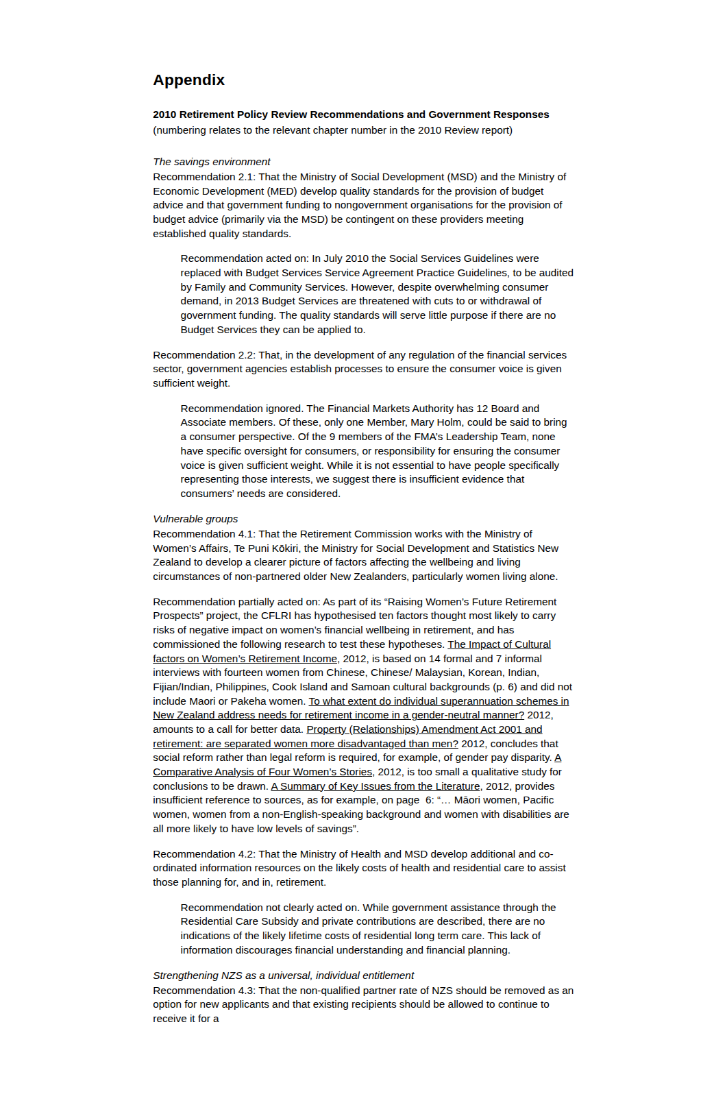Appendix
2010 Retirement Policy Review Recommendations and Government Responses
(numbering relates to the relevant chapter number in the 2010 Review report)
The savings environment
Recommendation 2.1: That the Ministry of Social Development (MSD) and the Ministry of Economic Development (MED) develop quality standards for the provision of budget advice and that government funding to nongovernment organisations for the provision of budget advice (primarily via the MSD) be contingent on these providers meeting established quality standards.
Recommendation acted on: In July 2010 the Social Services Guidelines were replaced with Budget Services Service Agreement Practice Guidelines, to be audited by Family and Community Services. However, despite overwhelming consumer demand, in 2013 Budget Services are threatened with cuts to or withdrawal of government funding. The quality standards will serve little purpose if there are no Budget Services they can be applied to.
Recommendation 2.2: That, in the development of any regulation of the financial services sector, government agencies establish processes to ensure the consumer voice is given sufficient weight.
Recommendation ignored. The Financial Markets Authority has 12 Board and Associate members. Of these, only one Member, Mary Holm, could be said to bring a consumer perspective. Of the 9 members of the FMA’s Leadership Team, none have specific oversight for consumers, or responsibility for ensuring the consumer voice is given sufficient weight. While it is not essential to have people specifically representing those interests, we suggest there is insufficient evidence that consumers’ needs are considered.
Vulnerable groups
Recommendation 4.1: That the Retirement Commission works with the Ministry of Women’s Affairs, Te Puni Kōkiri, the Ministry for Social Development and Statistics New Zealand to develop a clearer picture of factors affecting the wellbeing and living circumstances of non-partnered older New Zealanders, particularly women living alone.
Recommendation partially acted on: As part of its “Raising Women’s Future Retirement Prospects” project, the CFLRI has hypothesised ten factors thought most likely to carry risks of negative impact on women’s financial wellbeing in retirement, and has commissioned the following research to test these hypotheses. The Impact of Cultural factors on Women’s Retirement Income, 2012, is based on 14 formal and 7 informal interviews with fourteen women from Chinese, Chinese/ Malaysian, Korean, Indian, Fijian/Indian, Philippines, Cook Island and Samoan cultural backgrounds (p. 6) and did not include Maori or Pakeha women. To what extent do individual superannuation schemes in New Zealand address needs for retirement income in a gender-neutral manner? 2012, amounts to a call for better data. Property (Relationships) Amendment Act 2001 and retirement: are separated women more disadvantaged than men? 2012, concludes that social reform rather than legal reform is required, for example, of gender pay disparity. A Comparative Analysis of Four Women’s Stories, 2012, is too small a qualitative study for conclusions to be drawn. A Summary of Key Issues from the Literature, 2012, provides insufficient reference to sources, as for example, on page 6: “… Māori women, Pacific women, women from a non-English-speaking background and women with disabilities are all more likely to have low levels of savings”.
Recommendation 4.2: That the Ministry of Health and MSD develop additional and co-ordinated information resources on the likely costs of health and residential care to assist those planning for, and in, retirement.
Recommendation not clearly acted on. While government assistance through the Residential Care Subsidy and private contributions are described, there are no indications of the likely lifetime costs of residential long term care. This lack of information discourages financial understanding and financial planning.
Strengthening NZS as a universal, individual entitlement
Recommendation 4.3: That the non-qualified partner rate of NZS should be removed as an option for new applicants and that existing recipients should be allowed to continue to receive it for a